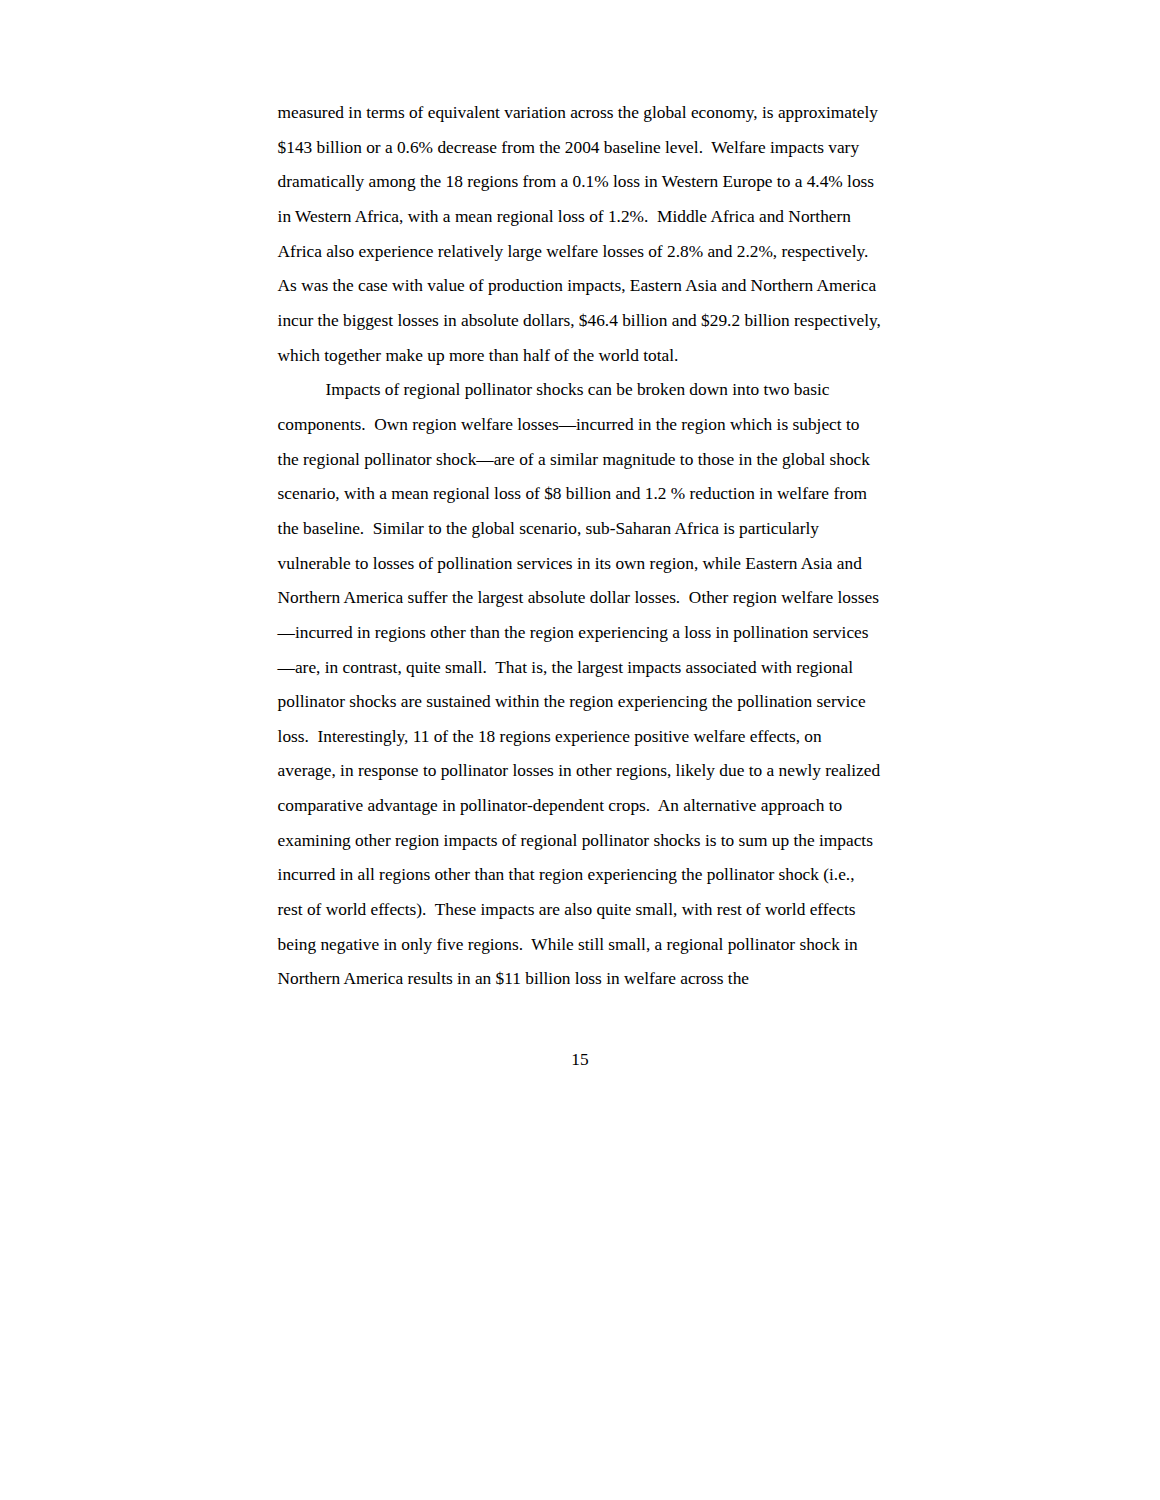measured in terms of equivalent variation across the global economy, is approximately $143 billion or a 0.6% decrease from the 2004 baseline level. Welfare impacts vary dramatically among the 18 regions from a 0.1% loss in Western Europe to a 4.4% loss in Western Africa, with a mean regional loss of 1.2%. Middle Africa and Northern Africa also experience relatively large welfare losses of 2.8% and 2.2%, respectively. As was the case with value of production impacts, Eastern Asia and Northern America incur the biggest losses in absolute dollars, $46.4 billion and $29.2 billion respectively, which together make up more than half of the world total.
Impacts of regional pollinator shocks can be broken down into two basic components. Own region welfare losses—incurred in the region which is subject to the regional pollinator shock—are of a similar magnitude to those in the global shock scenario, with a mean regional loss of $8 billion and 1.2 % reduction in welfare from the baseline. Similar to the global scenario, sub-Saharan Africa is particularly vulnerable to losses of pollination services in its own region, while Eastern Asia and Northern America suffer the largest absolute dollar losses. Other region welfare losses—incurred in regions other than the region experiencing a loss in pollination services—are, in contrast, quite small. That is, the largest impacts associated with regional pollinator shocks are sustained within the region experiencing the pollination service loss. Interestingly, 11 of the 18 regions experience positive welfare effects, on average, in response to pollinator losses in other regions, likely due to a newly realized comparative advantage in pollinator-dependent crops. An alternative approach to examining other region impacts of regional pollinator shocks is to sum up the impacts incurred in all regions other than that region experiencing the pollinator shock (i.e., rest of world effects). These impacts are also quite small, with rest of world effects being negative in only five regions. While still small, a regional pollinator shock in Northern America results in an $11 billion loss in welfare across the
15